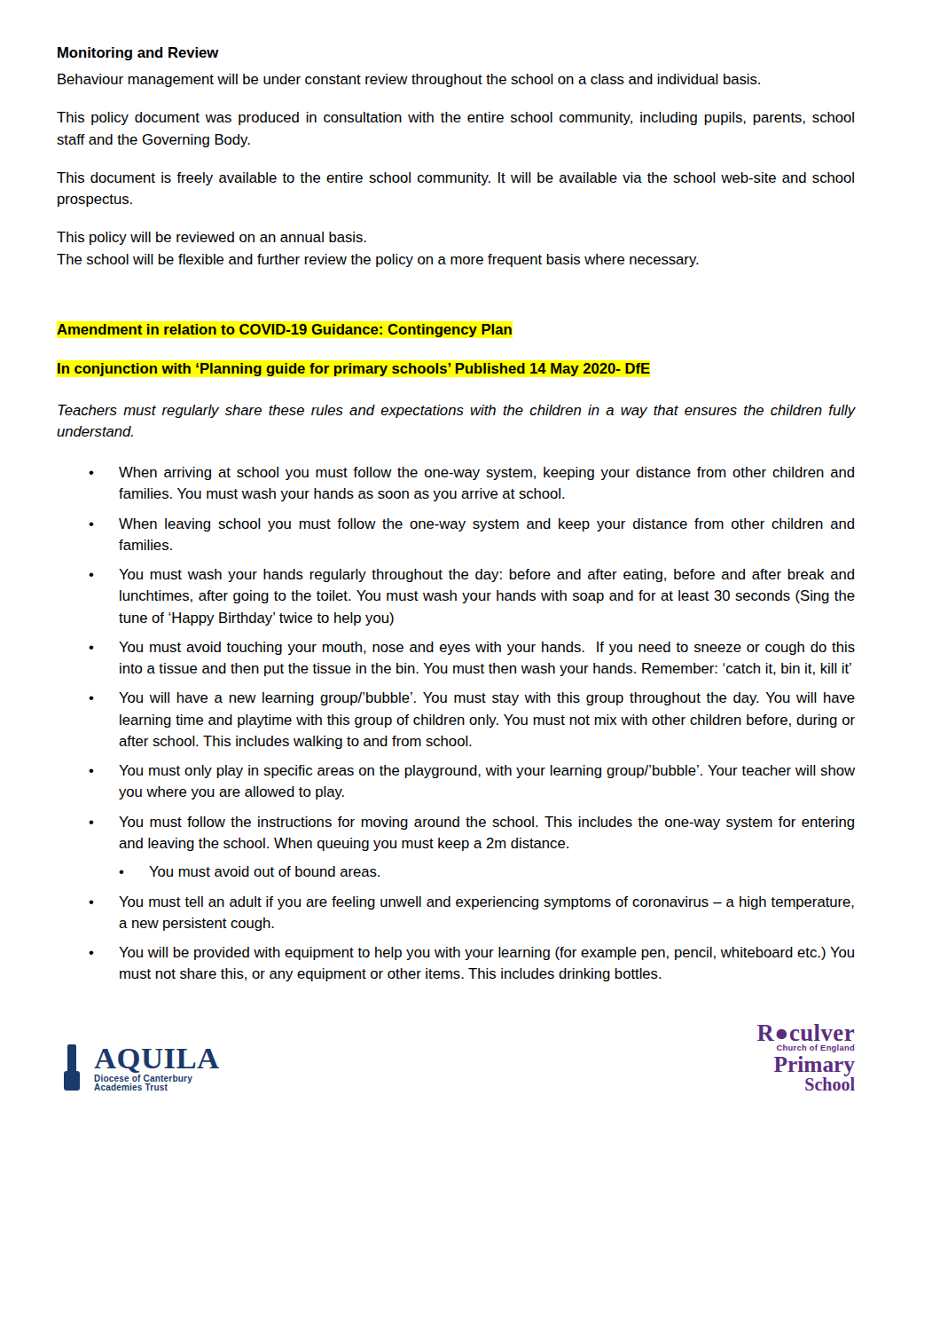Monitoring and Review
Behaviour management will be under constant review throughout the school on a class and individual basis.
This policy document was produced in consultation with the entire school community, including pupils, parents, school staff and the Governing Body.
This document is freely available to the entire school community. It will be available via the school web-site and school prospectus.
This policy will be reviewed on an annual basis.
The school will be flexible and further review the policy on a more frequent basis where necessary.
Amendment in relation to COVID-19 Guidance: Contingency Plan
In conjunction with ‘Planning guide for primary schools’ Published 14 May 2020- DfE
Teachers must regularly share these rules and expectations with the children in a way that ensures the children fully understand.
When arriving at school you must follow the one-way system, keeping your distance from other children and families. You must wash your hands as soon as you arrive at school.
When leaving school you must follow the one-way system and keep your distance from other children and families.
You must wash your hands regularly throughout the day: before and after eating, before and after break and lunchtimes, after going to the toilet. You must wash your hands with soap and for at least 30 seconds (Sing the tune of ‘Happy Birthday’ twice to help you)
You must avoid touching your mouth, nose and eyes with your hands. If you need to sneeze or cough do this into a tissue and then put the tissue in the bin. You must then wash your hands. Remember: ‘catch it, bin it, kill it’
You will have a new learning group/’bubble’. You must stay with this group throughout the day. You will have learning time and playtime with this group of children only. You must not mix with other children before, during or after school. This includes walking to and from school.
You must only play in specific areas on the playground, with your learning group/’bubble’. Your teacher will show you where you are allowed to play.
You must follow the instructions for moving around the school. This includes the one-way system for entering and leaving the school. When queuing you must keep a 2m distance.
You must avoid out of bound areas.
You must tell an adult if you are feeling unwell and experiencing symptoms of coronavirus – a high temperature, a new persistent cough.
You will be provided with equipment to help you with your learning (for example pen, pencil, whiteboard etc.) You must not share this, or any equipment or other items. This includes drinking bottles.
AQUILA
Diocese of Canterbury
Academies Trust
R●culver
Church of England
Primary
School